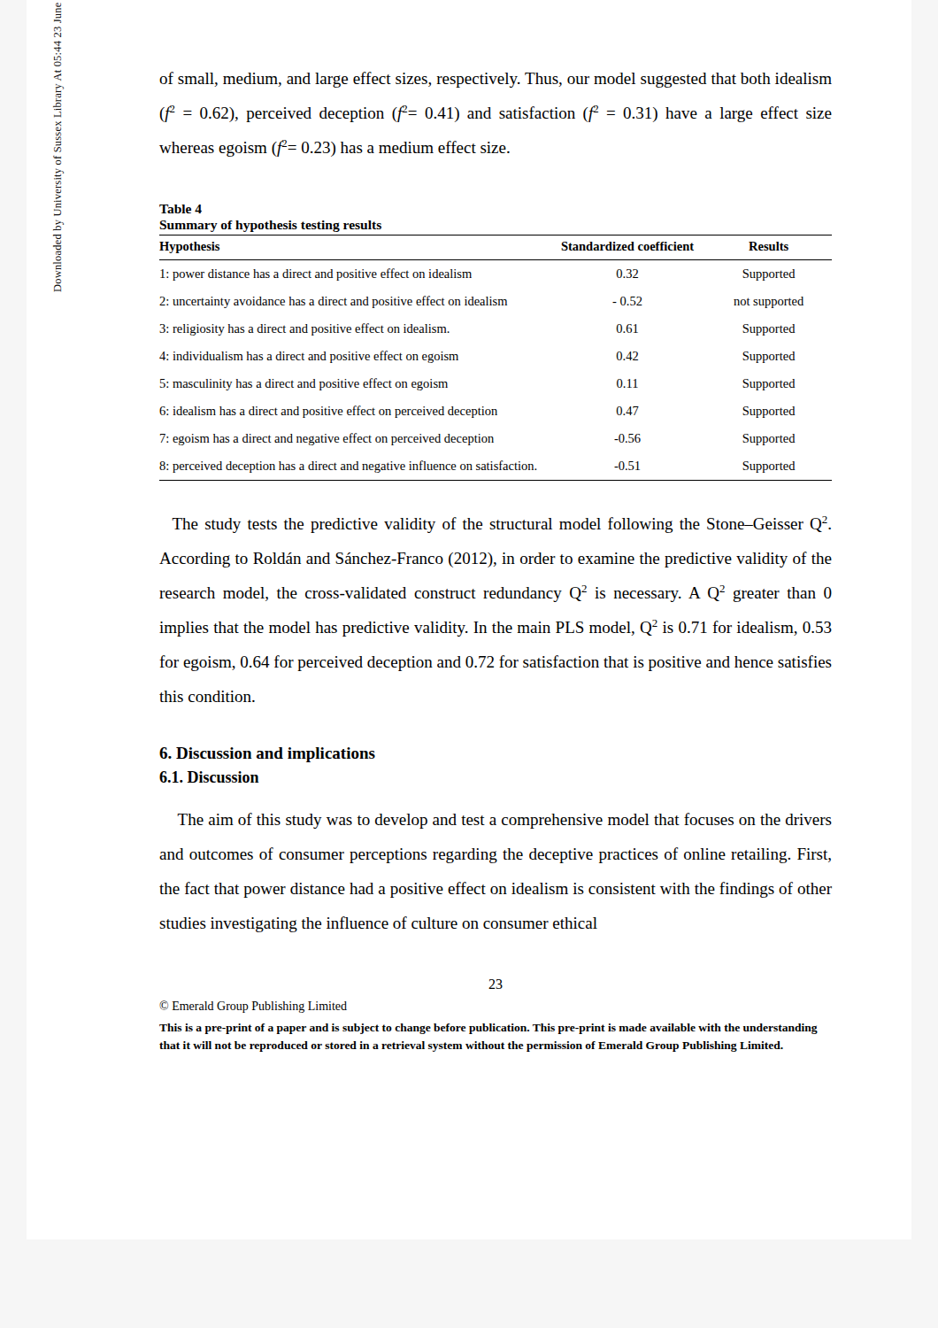Downloaded by University of Sussex Library At 05:44 23 June 2016 (PT)
of small, medium, and large effect sizes, respectively. Thus, our model suggested that both idealism (f2 = 0.62), perceived deception (f2= 0.41) and satisfaction (f2 = 0.31) have a large effect size whereas egoism (f2= 0.23) has a medium effect size.
Table 4
Summary of hypothesis testing results
| Hypothesis | Standardized coefficient | Results |
| --- | --- | --- |
| 1: power distance has a direct and positive effect on idealism | 0.32 | Supported |
| 2: uncertainty avoidance has a direct and positive effect on idealism | - 0.52 | not supported |
| 3: religiosity has a direct and positive effect on idealism. | 0.61 | Supported |
| 4: individualism has a direct and positive effect on egoism | 0.42 | Supported |
| 5: masculinity has a direct and positive effect on egoism | 0.11 | Supported |
| 6: idealism has a direct and positive effect on perceived deception | 0.47 | Supported |
| 7: egoism has a direct and negative effect on perceived deception | -0.56 | Supported |
| 8: perceived deception has a direct and negative influence on satisfaction. | -0.51 | Supported |
The study tests the predictive validity of the structural model following the Stone–Geisser Q2. According to Roldán and Sánchez-Franco (2012), in order to examine the predictive validity of the research model, the cross-validated construct redundancy Q2 is necessary. A Q2 greater than 0 implies that the model has predictive validity. In the main PLS model, Q2 is 0.71 for idealism, 0.53 for egoism, 0.64 for perceived deception and 0.72 for satisfaction that is positive and hence satisfies this condition.
6. Discussion and implications
6.1. Discussion
The aim of this study was to develop and test a comprehensive model that focuses on the drivers and outcomes of consumer perceptions regarding the deceptive practices of online retailing. First, the fact that power distance had a positive effect on idealism is consistent with the findings of other studies investigating the influence of culture on consumer ethical
23
© Emerald Group Publishing Limited
This is a pre-print of a paper and is subject to change before publication. This pre-print is made available with the understanding that it will not be reproduced or stored in a retrieval system without the permission of Emerald Group Publishing Limited.